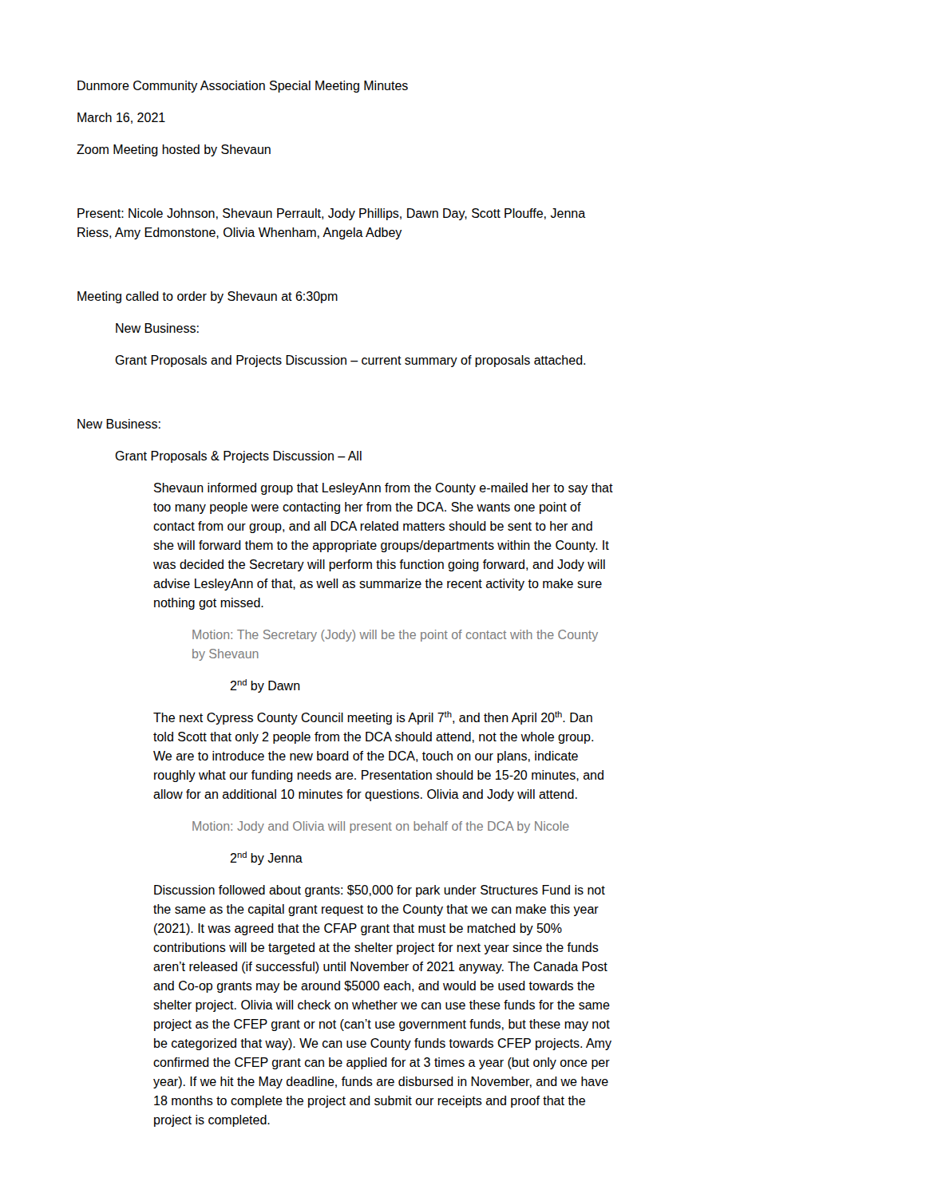Dunmore Community Association Special Meeting Minutes
March 16, 2021
Zoom Meeting hosted by Shevaun
Present: Nicole Johnson, Shevaun Perrault, Jody Phillips, Dawn Day, Scott Plouffe, Jenna Riess, Amy Edmonstone, Olivia Whenham, Angela Adbey
Meeting called to order by Shevaun at 6:30pm
New Business:
Grant Proposals and Projects Discussion – current summary of proposals attached.
New Business:
Grant Proposals & Projects Discussion – All
Shevaun informed group that LesleyAnn from the County e-mailed her to say that too many people were contacting her from the DCA. She wants one point of contact from our group, and all DCA related matters should be sent to her and she will forward them to the appropriate groups/departments within the County. It was decided the Secretary will perform this function going forward, and Jody will advise LesleyAnn of that, as well as summarize the recent activity to make sure nothing got missed.
Motion: The Secretary (Jody) will be the point of contact with the County by Shevaun
2nd by Dawn
The next Cypress County Council meeting is April 7th, and then April 20th. Dan told Scott that only 2 people from the DCA should attend, not the whole group. We are to introduce the new board of the DCA, touch on our plans, indicate roughly what our funding needs are. Presentation should be 15-20 minutes, and allow for an additional 10 minutes for questions. Olivia and Jody will attend.
Motion: Jody and Olivia will present on behalf of the DCA by Nicole
2nd by Jenna
Discussion followed about grants: $50,000 for park under Structures Fund is not the same as the capital grant request to the County that we can make this year (2021). It was agreed that the CFAP grant that must be matched by 50% contributions will be targeted at the shelter project for next year since the funds aren’t released (if successful) until November of 2021 anyway. The Canada Post and Co-op grants may be around $5000 each, and would be used towards the shelter project. Olivia will check on whether we can use these funds for the same project as the CFEP grant or not (can’t use government funds, but these may not be categorized that way). We can use County funds towards CFEP projects. Amy confirmed the CFEP grant can be applied for at 3 times a year (but only once per year). If we hit the May deadline, funds are disbursed in November, and we have 18 months to complete the project and submit our receipts and proof that the project is completed.